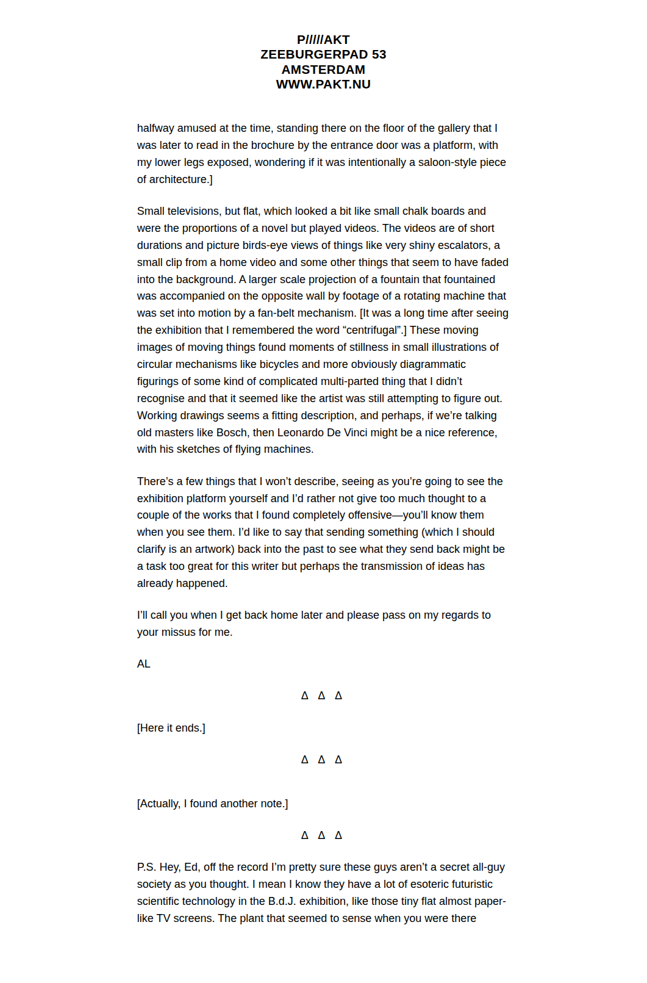P/////AKT
ZEEBURGERPAD 53
AMSTERDAM
WWW.PAKT.NU
halfway amused at the time, standing there on the floor of the gallery that I was later to read in the brochure by the entrance door was a platform, with my lower legs exposed, wondering if it was intentionally a saloon-style piece of architecture.]
Small televisions, but flat, which looked a bit like small chalk boards and were the proportions of a novel but played videos. The videos are of short durations and picture birds-eye views of things like very shiny escalators, a small clip from a home video and some other things that seem to have faded into the background. A larger scale projection of a fountain that fountained was accompanied on the opposite wall by footage of a rotating machine that was set into motion by a fan-belt mechanism. [It was a long time after seeing the exhibition that I remembered the word “centrifugal”.] These moving images of moving things found moments of stillness in small illustrations of circular mechanisms like bicycles and more obviously diagrammatic figurings of some kind of complicated multi-parted thing that I didn’t recognise and that it seemed like the artist was still attempting to figure out. Working drawings seems a fitting description, and perhaps, if we’re talking old masters like Bosch, then Leonardo De Vinci might be a nice reference, with his sketches of flying machines.
There’s a few things that I won’t describe, seeing as you’re going to see the exhibition platform yourself and I’d rather not give too much thought to a couple of the works that I found completely offensive—you’ll know them when you see them. I’d like to say that sending something (which I should clarify is an artwork) back into the past to see what they send back might be a task too great for this writer but perhaps the transmission of ideas has already happened.
I’ll call you when I get back home later and please pass on my regards to your missus for me.
AL
Δ Δ Δ
[Here it ends.]
Δ Δ Δ
[Actually, I found another note.]
Δ Δ Δ
P.S. Hey, Ed, off the record I’m pretty sure these guys aren’t a secret all-guy society as you thought. I mean I know they have a lot of esoteric futuristic scientific technology in the B.d.J. exhibition, like those tiny flat almost paper-like TV screens. The plant that seemed to sense when you were there